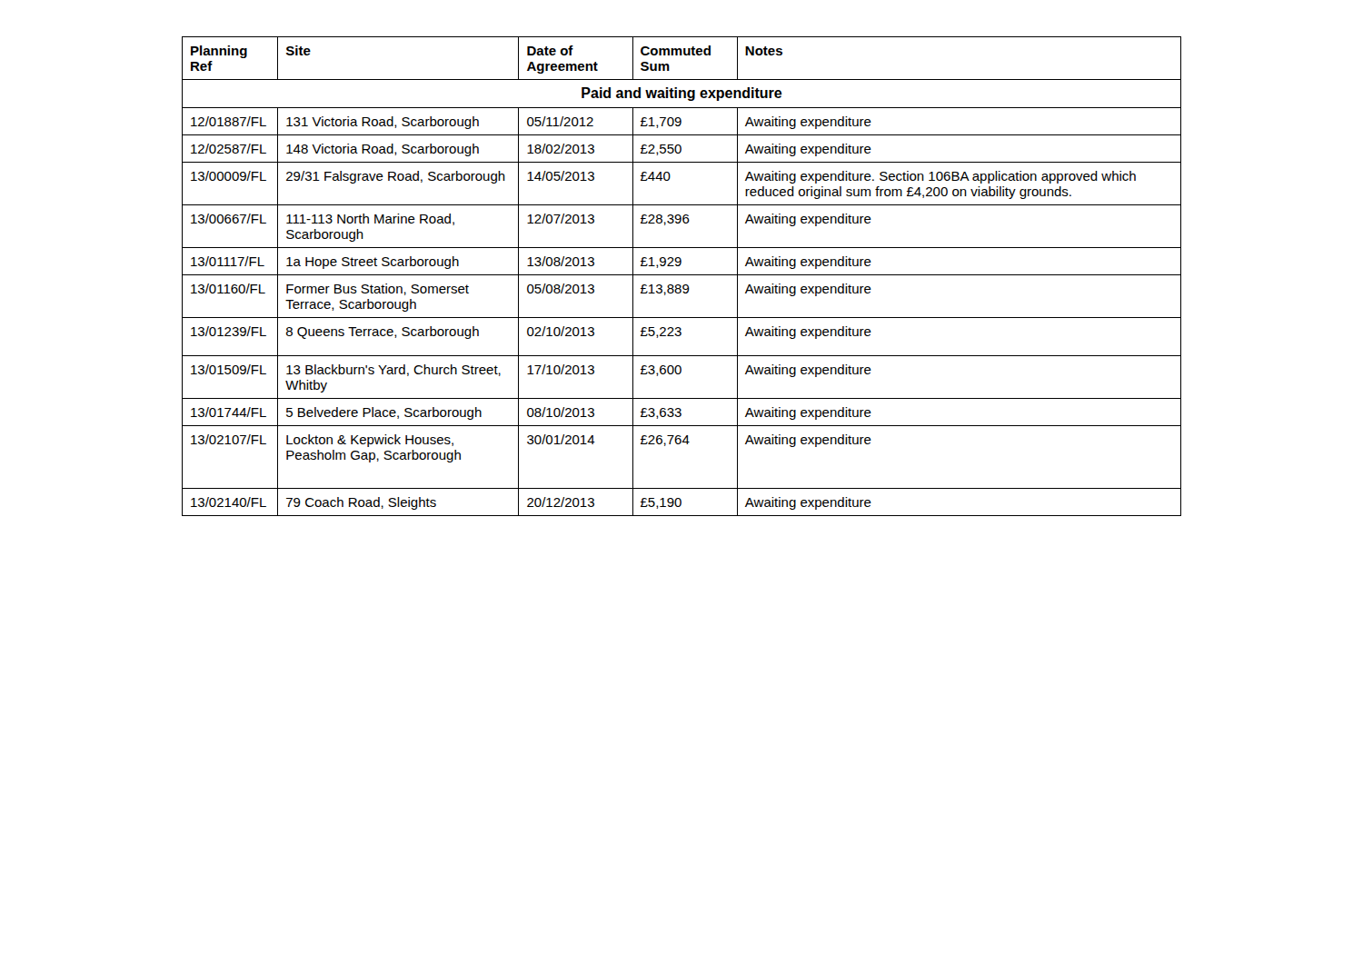| Planning Ref | Site | Date of Agreement | Commuted Sum | Notes |
| --- | --- | --- | --- | --- |
| Paid and waiting expenditure |
| 12/01887/FL | 131 Victoria Road, Scarborough | 05/11/2012 | £1,709 | Awaiting expenditure |
| 12/02587/FL | 148 Victoria Road, Scarborough | 18/02/2013 | £2,550 | Awaiting expenditure |
| 13/00009/FL | 29/31 Falsgrave Road, Scarborough | 14/05/2013 | £440 | Awaiting expenditure. Section 106BA application approved which reduced original sum from £4,200 on viability grounds. |
| 13/00667/FL | 111-113 North Marine Road, Scarborough | 12/07/2013 | £28,396 | Awaiting expenditure |
| 13/01117/FL | 1a Hope Street Scarborough | 13/08/2013 | £1,929 | Awaiting expenditure |
| 13/01160/FL | Former Bus Station, Somerset Terrace, Scarborough | 05/08/2013 | £13,889 | Awaiting expenditure |
| 13/01239/FL | 8 Queens Terrace, Scarborough | 02/10/2013 | £5,223 | Awaiting expenditure |
| 13/01509/FL | 13 Blackburn's Yard, Church Street, Whitby | 17/10/2013 | £3,600 | Awaiting expenditure |
| 13/01744/FL | 5 Belvedere Place, Scarborough | 08/10/2013 | £3,633 | Awaiting expenditure |
| 13/02107/FL | Lockton & Kepwick Houses, Peasholm Gap, Scarborough | 30/01/2014 | £26,764 | Awaiting expenditure |
| 13/02140/FL | 79 Coach Road, Sleights | 20/12/2013 | £5,190 | Awaiting expenditure |